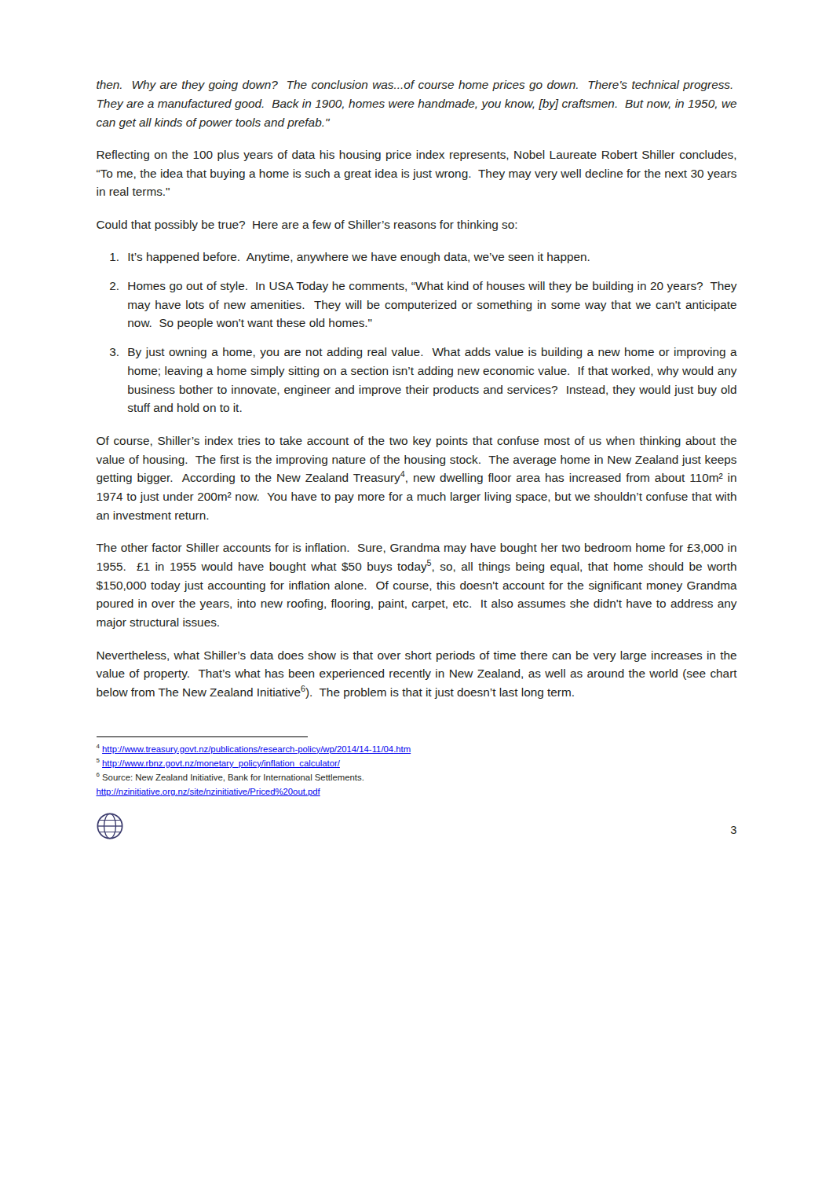then. Why are they going down? The conclusion was...of course home prices go down. There's technical progress. They are a manufactured good. Back in 1900, homes were handmade, you know, [by] craftsmen. But now, in 1950, we can get all kinds of power tools and prefab."
Reflecting on the 100 plus years of data his housing price index represents, Nobel Laureate Robert Shiller concludes, “To me, the idea that buying a home is such a great idea is just wrong. They may very well decline for the next 30 years in real terms."
Could that possibly be true? Here are a few of Shiller’s reasons for thinking so:
It’s happened before. Anytime, anywhere we have enough data, we’ve seen it happen.
Homes go out of style. In USA Today he comments, “What kind of houses will they be building in 20 years? They may have lots of new amenities. They will be computerized or something in some way that we can't anticipate now. So people won't want these old homes."
By just owning a home, you are not adding real value. What adds value is building a new home or improving a home; leaving a home simply sitting on a section isn’t adding new economic value. If that worked, why would any business bother to innovate, engineer and improve their products and services? Instead, they would just buy old stuff and hold on to it.
Of course, Shiller’s index tries to take account of the two key points that confuse most of us when thinking about the value of housing. The first is the improving nature of the housing stock. The average home in New Zealand just keeps getting bigger. According to the New Zealand Treasury4, new dwelling floor area has increased from about 110m² in 1974 to just under 200m² now. You have to pay more for a much larger living space, but we shouldn’t confuse that with an investment return.
The other factor Shiller accounts for is inflation. Sure, Grandma may have bought her two bedroom home for £3,000 in 1955. £1 in 1955 would have bought what $50 buys today5, so, all things being equal, that home should be worth $150,000 today just accounting for inflation alone. Of course, this doesn't account for the significant money Grandma poured in over the years, into new roofing, flooring, paint, carpet, etc. It also assumes she didn't have to address any major structural issues.
Nevertheless, what Shiller’s data does show is that over short periods of time there can be very large increases in the value of property. That’s what has been experienced recently in New Zealand, as well as around the world (see chart below from The New Zealand Initiative6). The problem is that it just doesn’t last long term.
4 http://www.treasury.govt.nz/publications/research-policy/wp/2014/14-11/04.htm
5 http://www.rbnz.govt.nz/monetary_policy/inflation_calculator/
6 Source: New Zealand Initiative, Bank for International Settlements.
http://nzinitiative.org.nz/site/nzinitiative/Priced%20out.pdf
3